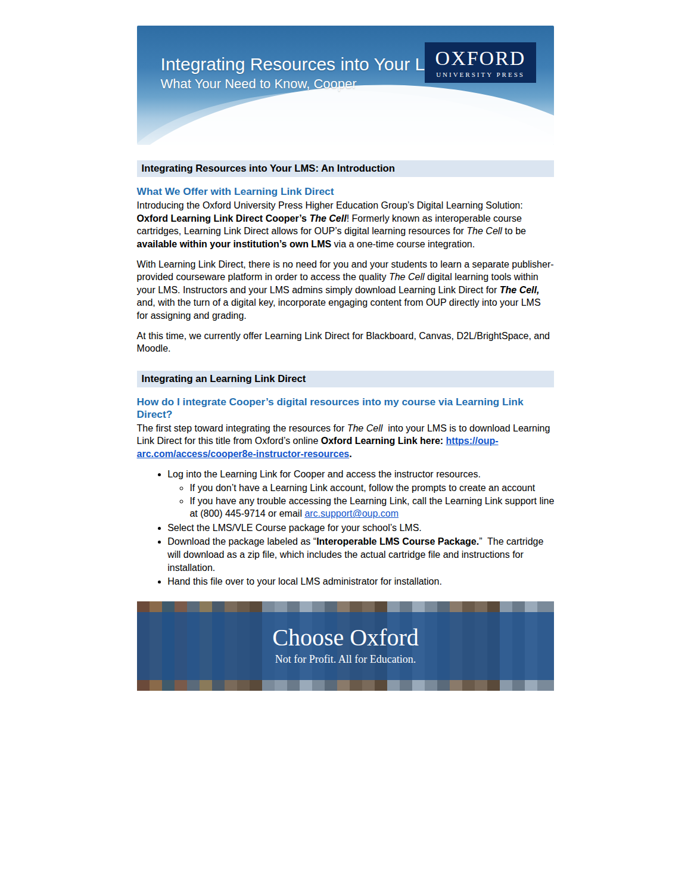Integrating Resources into Your LMS:
What Your Need to Know, Cooper
OXFORD
UNIVERSITY PRESS
Integrating Resources into Your LMS: An Introduction
What We Offer with Learning Link Direct
Introducing the Oxford University Press Higher Education Group’s Digital Learning Solution: Oxford Learning Link Direct Cooper’s The Cell! Formerly known as interoperable course cartridges, Learning Link Direct allows for OUP’s digital learning resources for The Cell to be available within your institution’s own LMS via a one-time course integration.
With Learning Link Direct, there is no need for you and your students to learn a separate publisher-provided courseware platform in order to access the quality The Cell digital learning tools within your LMS. Instructors and your LMS admins simply download Learning Link Direct for The Cell, and, with the turn of a digital key, incorporate engaging content from OUP directly into your LMS for assigning and grading.
At this time, we currently offer Learning Link Direct for Blackboard, Canvas, D2L/BrightSpace, and Moodle.
Integrating an Learning Link Direct
How do I integrate Cooper’s digital resources into my course via Learning Link Direct?
The first step toward integrating the resources for The Cell into your LMS is to download Learning Link Direct for this title from Oxford’s online Oxford Learning Link here: https://oup-arc.com/access/cooper8e-instructor-resources.
Log into the Learning Link for Cooper and access the instructor resources.
If you don’t have a Learning Link account, follow the prompts to create an account
If you have any trouble accessing the Learning Link, call the Learning Link support line at (800) 445-9714 or email arc.support@oup.com
Select the LMS/VLE Course package for your school’s LMS.
Download the package labeled as “Interoperable LMS Course Package.” The cartridge will download as a zip file, which includes the actual cartridge file and instructions for installation.
Hand this file over to your local LMS administrator for installation.
Choose Oxford
Not for Profit. All for Education.